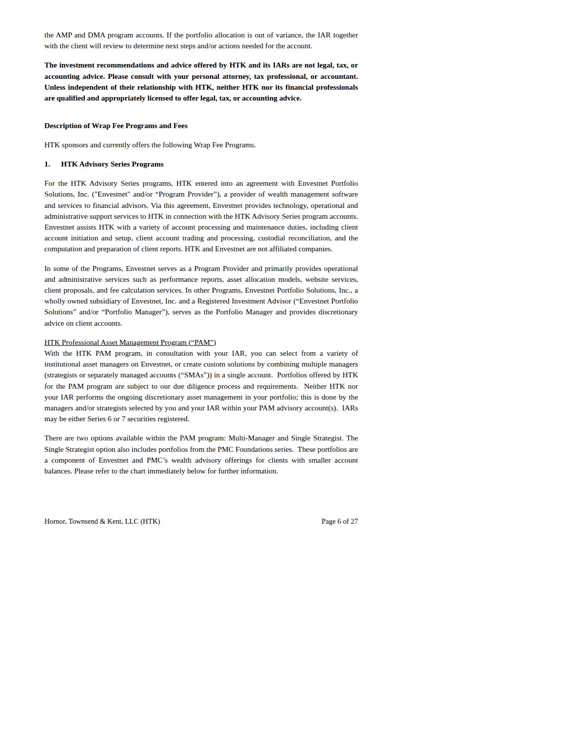the AMP and DMA program accounts. If the portfolio allocation is out of variance, the IAR together with the client will review to determine next steps and/or actions needed for the account.
The investment recommendations and advice offered by HTK and its IARs are not legal, tax, or accounting advice. Please consult with your personal attorney, tax professional, or accountant. Unless independent of their relationship with HTK, neither HTK nor its financial professionals are qualified and appropriately licensed to offer legal, tax, or accounting advice.
Description of Wrap Fee Programs and Fees
HTK sponsors and currently offers the following Wrap Fee Programs.
1. HTK Advisory Series Programs
For the HTK Advisory Series programs, HTK entered into an agreement with Envestnet Portfolio Solutions, Inc. ("Envestnet" and/or “Program Provider”), a provider of wealth management software and services to financial advisors. Via this agreement, Envestnet provides technology, operational and administrative support services to HTK in connection with the HTK Advisory Series program accounts. Envestnet assists HTK with a variety of account processing and maintenance duties, including client account initiation and setup, client account trading and processing, custodial reconciliation, and the computation and preparation of client reports. HTK and Envestnet are not affiliated companies.
In some of the Programs, Envestnet serves as a Program Provider and primarily provides operational and administrative services such as performance reports, asset allocation models, website services, client proposals, and fee calculation services. In other Programs, Envestnet Portfolio Solutions, Inc., a wholly owned subsidiary of Envestnet, Inc. and a Registered Investment Advisor (“Envestnet Portfolio Solutions” and/or “Portfolio Manager”), serves as the Portfolio Manager and provides discretionary advice on client accounts.
HTK Professional Asset Management Program (“PAM”)
With the HTK PAM program, in consultation with your IAR, you can select from a variety of institutional asset managers on Envestnet, or create custom solutions by combining multiple managers (strategists or separately managed accounts (“SMAs”)) in a single account. Portfolios offered by HTK for the PAM program are subject to our due diligence process and requirements. Neither HTK nor your IAR performs the ongoing discretionary asset management in your portfolio; this is done by the managers and/or strategists selected by you and your IAR within your PAM advisory account(s). IARs may be either Series 6 or 7 securities registered.
There are two options available within the PAM program: Multi-Manager and Single Strategist. The Single Strategist option also includes portfolios from the PMC Foundations series. These portfolios are a component of Envestnet and PMC’s wealth advisory offerings for clients with smaller account balances. Please refer to the chart immediately below for further information.
Hornor, Townsend & Kent, LLC (HTK) Page 6 of 27